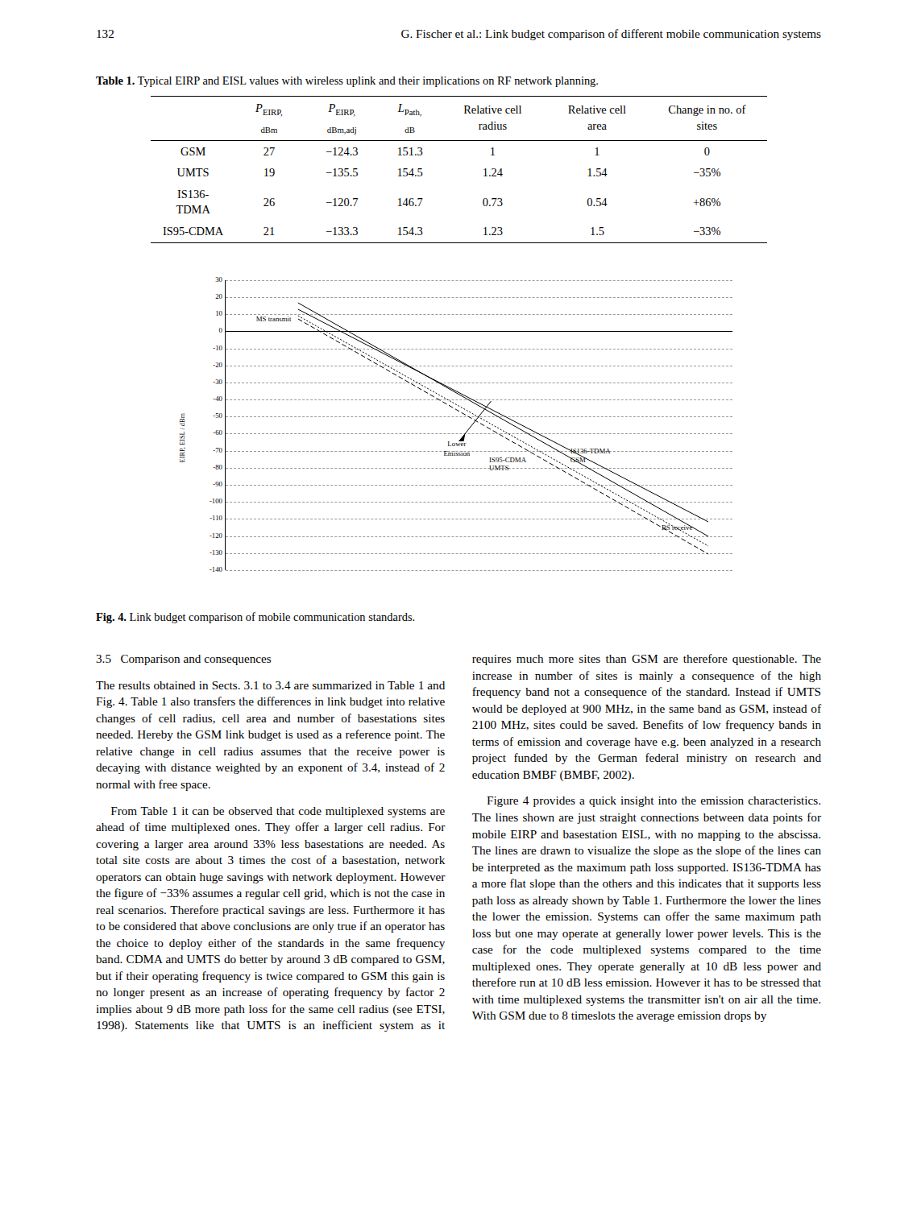132 G. Fischer et al.: Link budget comparison of different mobile communication systems
Table 1. Typical EIRP and EISL values with wireless uplink and their implications on RF network planning.
| | P EIRP, dBm | P EIRP, dBm,adj | L Path, dB | Relative cell radius | Relative cell area | Change in no. of sites |
| --- | --- | --- | --- | --- | --- | --- |
| GSM | 27 | −124.3 | 151.3 | 1 | 1 | 0 |
| UMTS | 19 | −135.5 | 154.5 | 1.24 | 1.54 | −35% |
| IS136-TDMA | 26 | −120.7 | 146.7 | 0.73 | 0.54 | +86% |
| IS95-CDMA | 21 | −133.3 | 154.3 | 1.23 | 1.5 | −33% |
EIRP, EISL / dBm
30
20
10
0
-10
-20
-30
-40
-50
-60
-70
-80
-90
-100
-110
-120
-130
-140
MS transmit
Lower
Emission
IS136-TDMA
GSM
IS95-CDMA
UMTS
BS receive
Fig. 4. Link budget comparison of mobile communication standards.
3.5 Comparison and consequences
The results obtained in Sects. 3.1 to 3.4 are summarized in Table 1 and Fig. 4. Table 1 also transfers the differences in link budget into relative changes of cell radius, cell area and number of basestations sites needed. Hereby the GSM link budget is used as a reference point. The relative change in cell radius assumes that the receive power is decaying with distance weighted by an exponent of 3.4, instead of 2 normal with free space.
From Table 1 it can be observed that code multiplexed systems are ahead of time multiplexed ones. They offer a larger cell radius. For covering a larger area around 33% less basestations are needed. As total site costs are about 3 times the cost of a basestation, network operators can obtain huge savings with network deployment. However the figure of −33% assumes a regular cell grid, which is not the case in real scenarios. Therefore practical savings are less. Furthermore it has to be considered that above conclusions are only true if an operator has the choice to deploy either of the standards in the same frequency band. CDMA and UMTS do better by around 3 dB compared to GSM, but if their operating frequency is twice compared to GSM this gain is no longer present as an increase of operating frequency by factor 2 implies about 9 dB more path loss for the same cell radius (see ETSI, 1998). Statements like that UMTS is an inefficient system as it requires much more sites than GSM are therefore questionable. The increase in number of sites is mainly a consequence of the high frequency band not a consequence of the standard. Instead if UMTS would be deployed at 900 MHz, in the same band as GSM, instead of 2100 MHz, sites could be saved. Benefits of low frequency bands in terms of emission and coverage have e.g. been analyzed in a research project funded by the German federal ministry on research and education BMBF (BMBF, 2002).
Figure 4 provides a quick insight into the emission characteristics. The lines shown are just straight connections between data points for mobile EIRP and basestation EISL, with no mapping to the abscissa. The lines are drawn to visualize the slope as the slope of the lines can be interpreted as the maximum path loss supported. IS136-TDMA has a more flat slope than the others and this indicates that it supports less path loss as already shown by Table 1. Furthermore the lower the lines the lower the emission. Systems can offer the same maximum path loss but one may operate at generally lower power levels. This is the case for the code multiplexed systems compared to the time multiplexed ones. They operate generally at 10 dB less power and therefore run at 10 dB less emission. However it has to be stressed that with time multiplexed systems the transmitter isn't on air all the time. With GSM due to 8 timeslots the average emission drops by